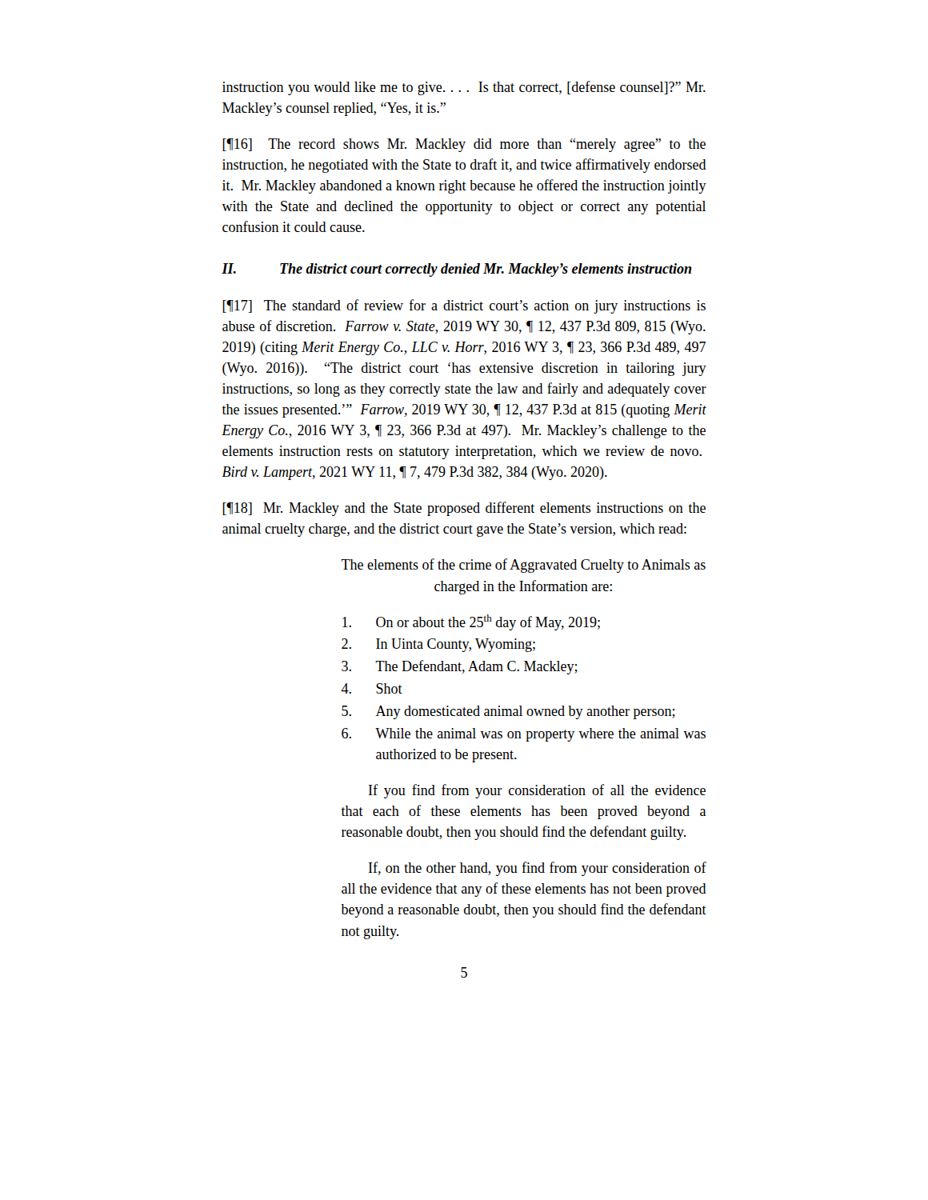instruction you would like me to give. . . . Is that correct, [defense counsel]?” Mr. Mackley’s counsel replied, “Yes, it is.”
[¶16] The record shows Mr. Mackley did more than “merely agree” to the instruction, he negotiated with the State to draft it, and twice affirmatively endorsed it. Mr. Mackley abandoned a known right because he offered the instruction jointly with the State and declined the opportunity to object or correct any potential confusion it could cause.
II. The district court correctly denied Mr. Mackley’s elements instruction
[¶17] The standard of review for a district court’s action on jury instructions is abuse of discretion. Farrow v. State, 2019 WY 30, ¶ 12, 437 P.3d 809, 815 (Wyo. 2019) (citing Merit Energy Co., LLC v. Horr, 2016 WY 3, ¶ 23, 366 P.3d 489, 497 (Wyo. 2016)). “The district court ‘has extensive discretion in tailoring jury instructions, so long as they correctly state the law and fairly and adequately cover the issues presented.’” Farrow, 2019 WY 30, ¶ 12, 437 P.3d at 815 (quoting Merit Energy Co., 2016 WY 3, ¶ 23, 366 P.3d at 497). Mr. Mackley’s challenge to the elements instruction rests on statutory interpretation, which we review de novo. Bird v. Lampert, 2021 WY 11, ¶ 7, 479 P.3d 382, 384 (Wyo. 2020).
[¶18] Mr. Mackley and the State proposed different elements instructions on the animal cruelty charge, and the district court gave the State’s version, which read:
The elements of the crime of Aggravated Cruelty to Animals as charged in the Information are:
1. On or about the 25th day of May, 2019;
2. In Uinta County, Wyoming;
3. The Defendant, Adam C. Mackley;
4. Shot
5. Any domesticated animal owned by another person;
6. While the animal was on property where the animal was authorized to be present.
If you find from your consideration of all the evidence that each of these elements has been proved beyond a reasonable doubt, then you should find the defendant guilty.
If, on the other hand, you find from your consideration of all the evidence that any of these elements has not been proved beyond a reasonable doubt, then you should find the defendant not guilty.
5